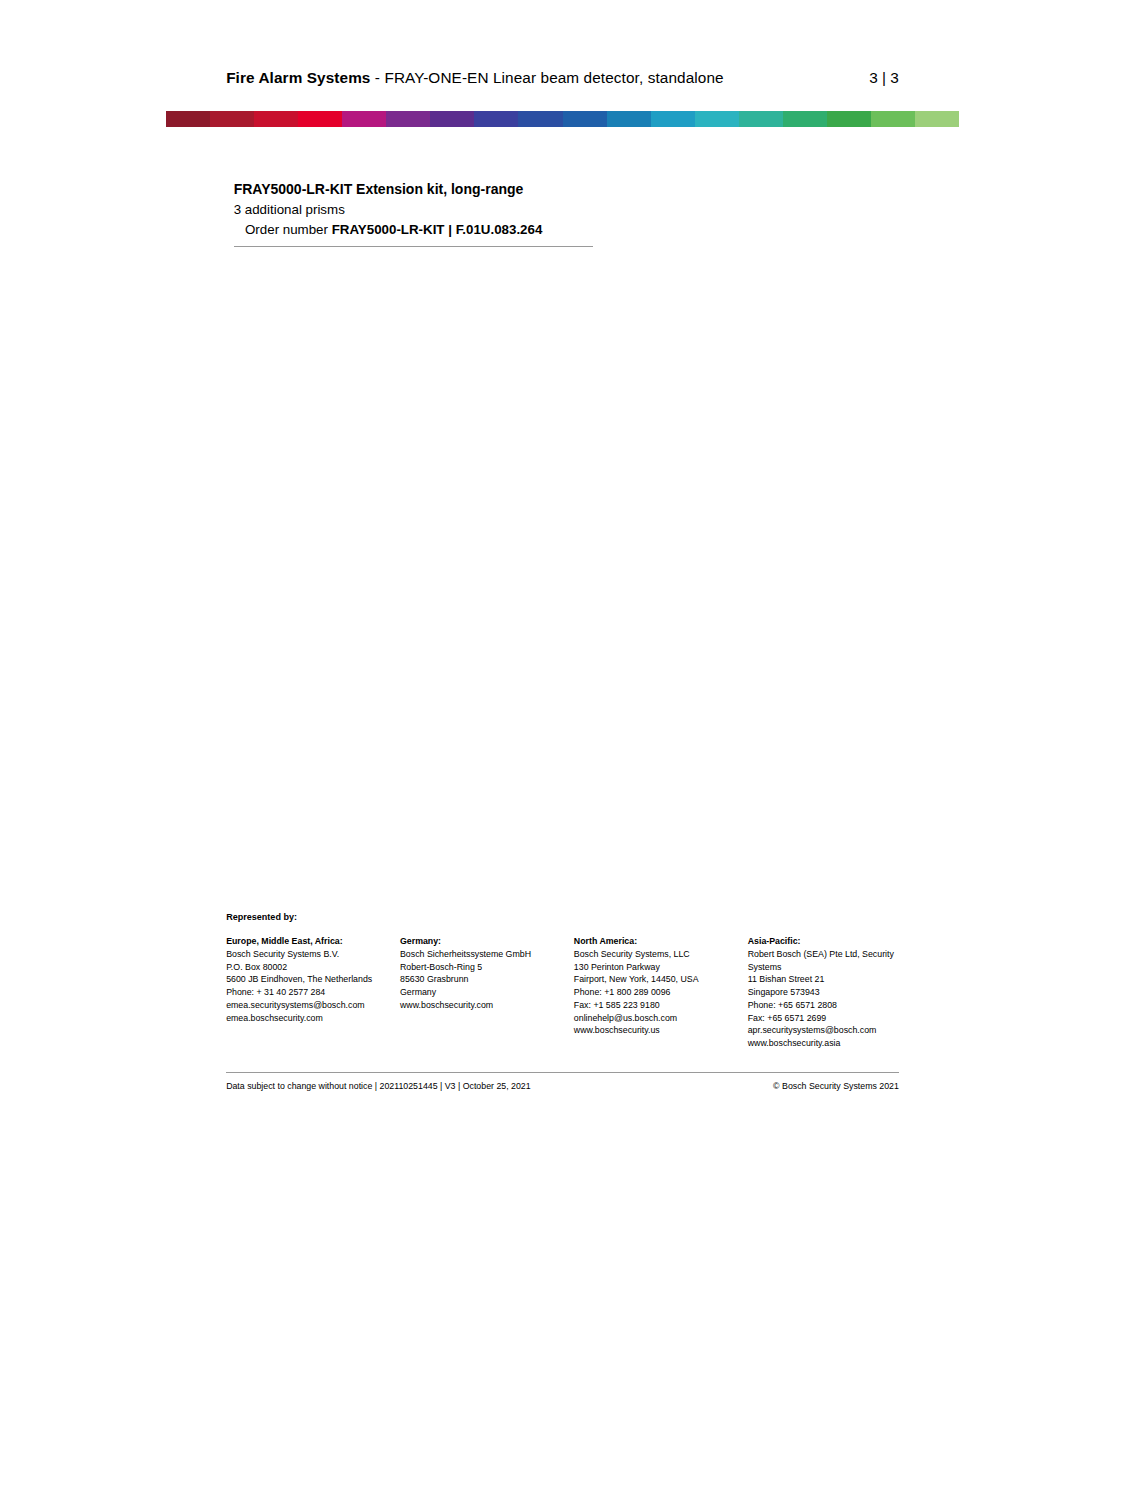Fire Alarm Systems - FRAY-ONE-EN Linear beam detector, standalone
3 | 3
FRAY5000-LR-KIT Extension kit, long-range
3 additional prisms
Order number FRAY5000-LR-KIT | F.01U.083.264
Represented by:
Europe, Middle East, Africa:
Bosch Security Systems B.V.
P.O. Box 80002
5600 JB Eindhoven, The Netherlands
Phone: + 31 40 2577 284
emea.securitysystems@bosch.com
emea.boschsecurity.com
Germany:
Bosch Sicherheitssysteme GmbH
Robert-Bosch-Ring 5
85630 Grasbrunn
Germany
www.boschsecurity.com
North America:
Bosch Security Systems, LLC
130 Perinton Parkway
Fairport, New York, 14450, USA
Phone: +1 800 289 0096
Fax: +1 585 223 9180
onlinehelp@us.bosch.com
www.boschsecurity.us
Asia-Pacific:
Robert Bosch (SEA) Pte Ltd, Security Systems
11 Bishan Street 21
Singapore 573943
Phone: +65 6571 2808
Fax: +65 6571 2699
apr.securitysystems@bosch.com
www.boschsecurity.asia
Data subject to change without notice | 202110251445 | V3 | October 25, 2021
© Bosch Security Systems 2021